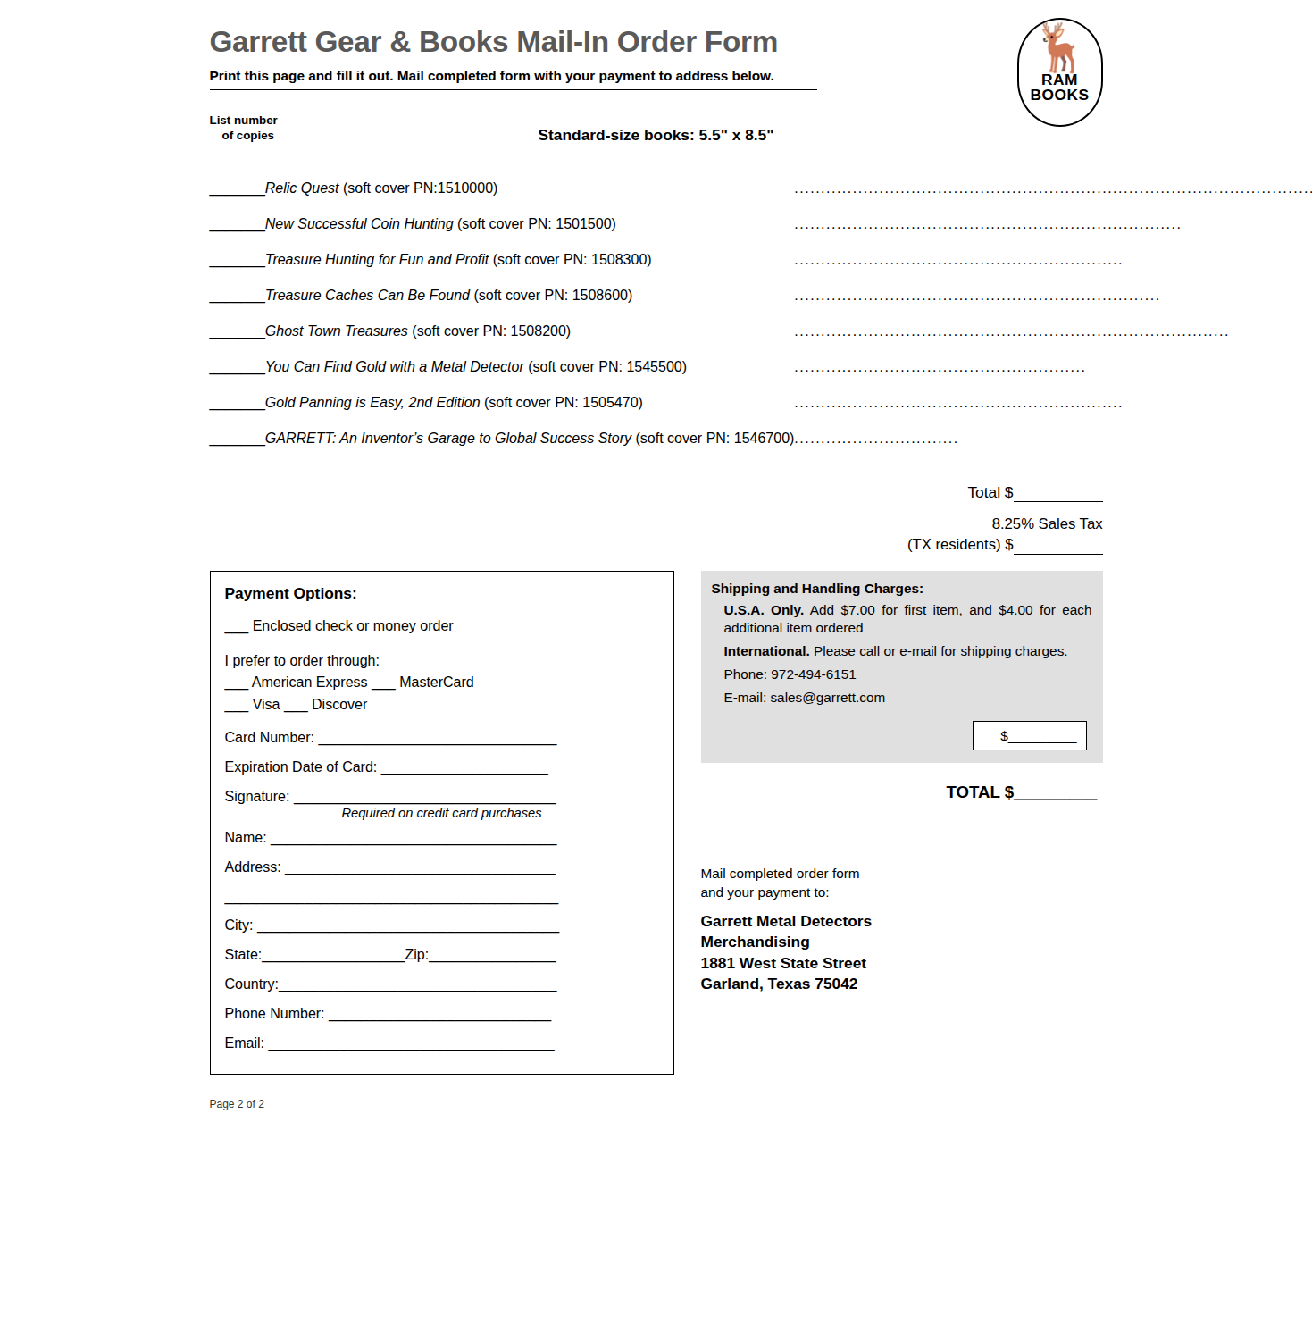🦌
RAM
BOOKS
Garrett Gear & Books Mail-In Order Form
Print this page and fill it out. Mail completed form with your payment to address below.
List number
of copies
Standard-size books: 5.5" x 8.5"
| _______ | Relic Quest (soft cover PN:1510000) | .................................................................................................. | $22.95 |
| _______ | New Successful Coin Hunting (soft cover PN: 1501500) | ......................................................................... | $9.95 |
| _______ | Treasure Hunting for Fun and Profit (soft cover PN: 1508300) | .............................................................. | $9.95 |
| _______ | Treasure Caches Can Be Found (soft cover PN: 1508600) | ..................................................................... | $9.95 |
| _______ | Ghost Town Treasures (soft cover PN: 1508200) | .................................................................................. | $9.95 |
| _______ | You Can Find Gold with a Metal Detector (soft cover PN: 1545500) | ....................................................... | $9.95 |
| _______ | Gold Panning is Easy, 2nd Edition (soft cover PN: 1505470) | .............................................................. | $9.95 |
| _______ | GARRETT: An Inventor’s Garage to Global Success Story (soft cover PN: 1546700) | ............................... | $9.95 |
Total $
8.25% Sales Tax (TX residents) $
Payment Options:
___ Enclosed check or money order
I prefer to order through:
___ American Express ___ MasterCard
___ Visa ___ Discover
Card Number: ______________________________
Expiration Date of Card: _____________________
Signature: _________________________________
Required on credit card purchases
Name: ____________________________________
Address: __________________________________
__________________________________________
City: ______________________________________
State:__________________Zip:________________
Country:___________________________________
Phone Number: ____________________________
Email: ____________________________________
Shipping and Handling Charges:
U.S.A. Only. Add $7.00 for first item, and $4.00 for each additional item ordered
International. Please call or e-mail for shipping charges.
Phone: 972-494-6151
E-mail: sales@garrett.com
$_________
TOTAL $_________
Mail completed order form
and your payment to:
Garrett Metal Detectors
Merchandising
1881 West State Street
Garland, Texas 75042
Page 2 of 2